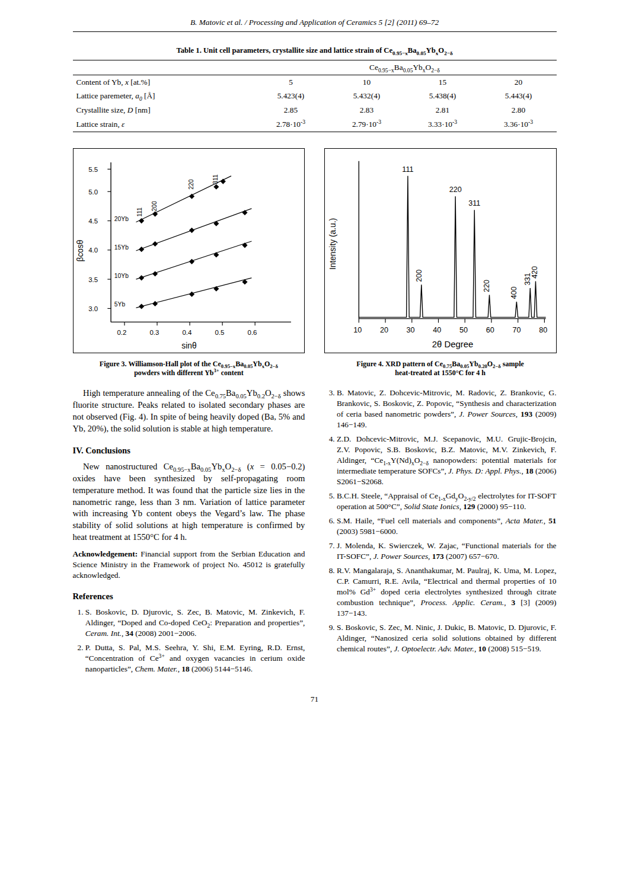B. Matovic et al. / Processing and Application of Ceramics 5 [2] (2011) 69–72
Table 1. Unit cell parameters, crystallite size and lattice strain of Ce0.95−xBa0.05YbxO2−δ
| | Ce 0.95−x Ba 0.05 Yb x O 2−δ |
| --- | --- |
| Content of Yb, x [at.%] | 5 | 10 | 15 | 20 |
| Lattice paremeter, a 0 [Å] | 5.423(4) | 5.432(4) | 5.438(4) | 5.443(4) |
| Crystallite size, D [nm] | 2.85 | 2.83 | 2.81 | 2.80 |
| Lattice strain, ε | 2.78·10 -3 | 2.79·10 -3 | 3.33·10 -3 | 3.36·10 -3 |
3.0 3.5 4.0 4.5 5.0 5.5 0.2 0.3 0.4 0.5 0.6 sinθ βcosθ 5Yb 10Yb 15Yb 20Yb 111 200 220 311
Figure 3. Williamson-Hall plot of the Ce0.95−xBa0.05YbxO2−δ
powders with different Yb3+ content
High temperature annealing of the Ce0.75Ba0.05Yb0.2O2−δ shows fluorite structure. Peaks related to isolated secondary phases are not observed (Fig. 4). In spite of being heavily doped (Ba, 5% and Yb, 20%), the solid solution is stable at high temperature.
IV. Conclusions
New nanostructured Ce0.95−xBa0.05YbxO2−δ (x = 0.05−0.2) oxides have been synthesized by self-propagating room temperature method. It was found that the particle size lies in the nanometric range, less than 3 nm. Variation of lattice parameter with increasing Yb content obeys the Vegard’s law. The phase stability of solid solutions at high temperature is confirmed by heat treatment at 1550°C for 4 h.
Acknowledgement: Financial support from the Serbian Education and Science Ministry in the Framework of project No. 45012 is gratefully acknowledged.
References
S. Boskovic, D. Djurovic, S. Zec, B. Matovic, M. Zinkevich, F. Aldinger, “Doped and Co-doped CeO2: Preparation and properties”, Ceram. Int., 34 (2008) 2001−2006.
P. Dutta, S. Pal, M.S. Seehra, Y. Shi, E.M. Eyring, R.D. Ernst, “Concentration of Ce3+ and oxygen vacancies in cerium oxide nanoparticles”, Chem. Mater., 18 (2006) 5144−5146.
10 20 30 40 50 60 70 80 2θ Degree Intensity (a.u.) 111 200 220 311 220 400 331 420
Figure 4. XRD pattern of Ce0.75Ba0.05Yb0.20O2−δ sample
heat-treated at 1550°C for 4 h
B. Matovic, Z. Dohcevic-Mitrovic, M. Radovic, Z. Brankovic, G. Brankovic, S. Boskovic, Z. Popovic, “Synthesis and characterization of ceria based nanometric powders”, J. Power Sources, 193 (2009) 146−149.
Z.D. Dohcevic-Mitrovic, M.J. Scepanovic, M.U. Grujic-Brojcin, Z.V. Popovic, S.B. Boskovic, B.Z. Matovic, M.V. Zinkevich, F. Aldinger, “Ce1-xY(Nd)xO2−δ nanopowders: potential materials for intermediate temperature SOFCs”, J. Phys. D: Appl. Phys., 18 (2006) S2061−S2068.
B.C.H. Steele, “Appraisal of Ce1-xGdyO2-y/2 electrolytes for IT-SOFT operation at 500°C”, Solid State Ionics, 129 (2000) 95−110.
S.M. Haile, “Fuel cell materials and components”, Acta Mater., 51 (2003) 5981−6000.
J. Molenda, K. Swierczek, W. Zajac, “Functional materials for the IT-SOFC”, J. Power Sources, 173 (2007) 657−670.
R.V. Mangalaraja, S. Ananthakumar, M. Paulraj, K. Uma, M. Lopez, C.P. Camurri, R.E. Avila, “Electrical and thermal properties of 10 mol% Gd3+ doped ceria electrolytes synthesized through citrate combustion technique”, Process. Applic. Ceram., 3 [3] (2009) 137−143.
S. Boskovic, S. Zec, M. Ninic, J. Dukic, B. Matovic, D. Djurovic, F. Aldinger, “Nanosized ceria solid solutions obtained by different chemical routes”, J. Optoelectr. Adv. Mater., 10 (2008) 515−519.
71